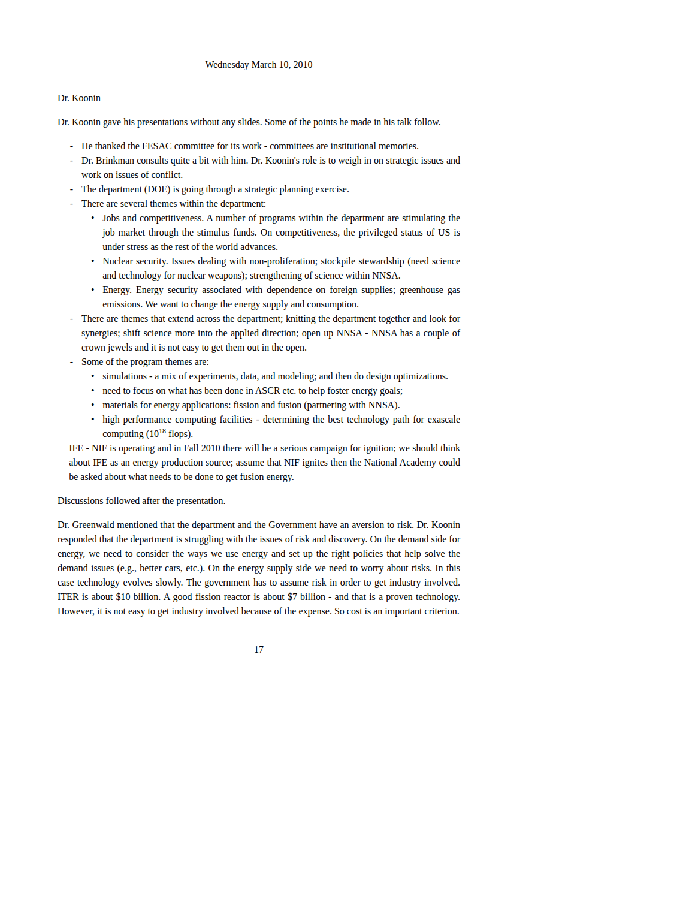Wednesday March 10, 2010
Dr. Koonin
Dr. Koonin gave his presentations without any slides. Some of the points he made in his talk follow.
He thanked the FESAC committee for its work - committees are institutional memories.
Dr. Brinkman consults quite a bit with him. Dr. Koonin's role is to weigh in on strategic issues and work on issues of conflict.
The department (DOE) is going through a strategic planning exercise.
There are several themes within the department:
Jobs and competitiveness. A number of programs within the department are stimulating the job market through the stimulus funds. On competitiveness, the privileged status of US is under stress as the rest of the world advances.
Nuclear security. Issues dealing with non-proliferation; stockpile stewardship (need science and technology for nuclear weapons); strengthening of science within NNSA.
Energy. Energy security associated with dependence on foreign supplies; greenhouse gas emissions. We want to change the energy supply and consumption.
There are themes that extend across the department; knitting the department together and look for synergies; shift science more into the applied direction; open up NNSA - NNSA has a couple of crown jewels and it is not easy to get them out in the open.
Some of the program themes are:
simulations - a mix of experiments, data, and modeling; and then do design optimizations.
need to focus on what has been done in ASCR etc. to help foster energy goals;
materials for energy applications: fission and fusion (partnering with NNSA).
high performance computing facilities - determining the best technology path for exascale computing (1018 flops).
IFE - NIF is operating and in Fall 2010 there will be a serious campaign for ignition; we should think about IFE as an energy production source; assume that NIF ignites then the National Academy could be asked about what needs to be done to get fusion energy.
Discussions followed after the presentation.
Dr. Greenwald mentioned that the department and the Government have an aversion to risk. Dr. Koonin responded that the department is struggling with the issues of risk and discovery. On the demand side for energy, we need to consider the ways we use energy and set up the right policies that help solve the demand issues (e.g., better cars, etc.). On the energy supply side we need to worry about risks. In this case technology evolves slowly. The government has to assume risk in order to get industry involved. ITER is about $10 billion. A good fission reactor is about $7 billion - and that is a proven technology. However, it is not easy to get industry involved because of the expense. So cost is an important criterion.
17